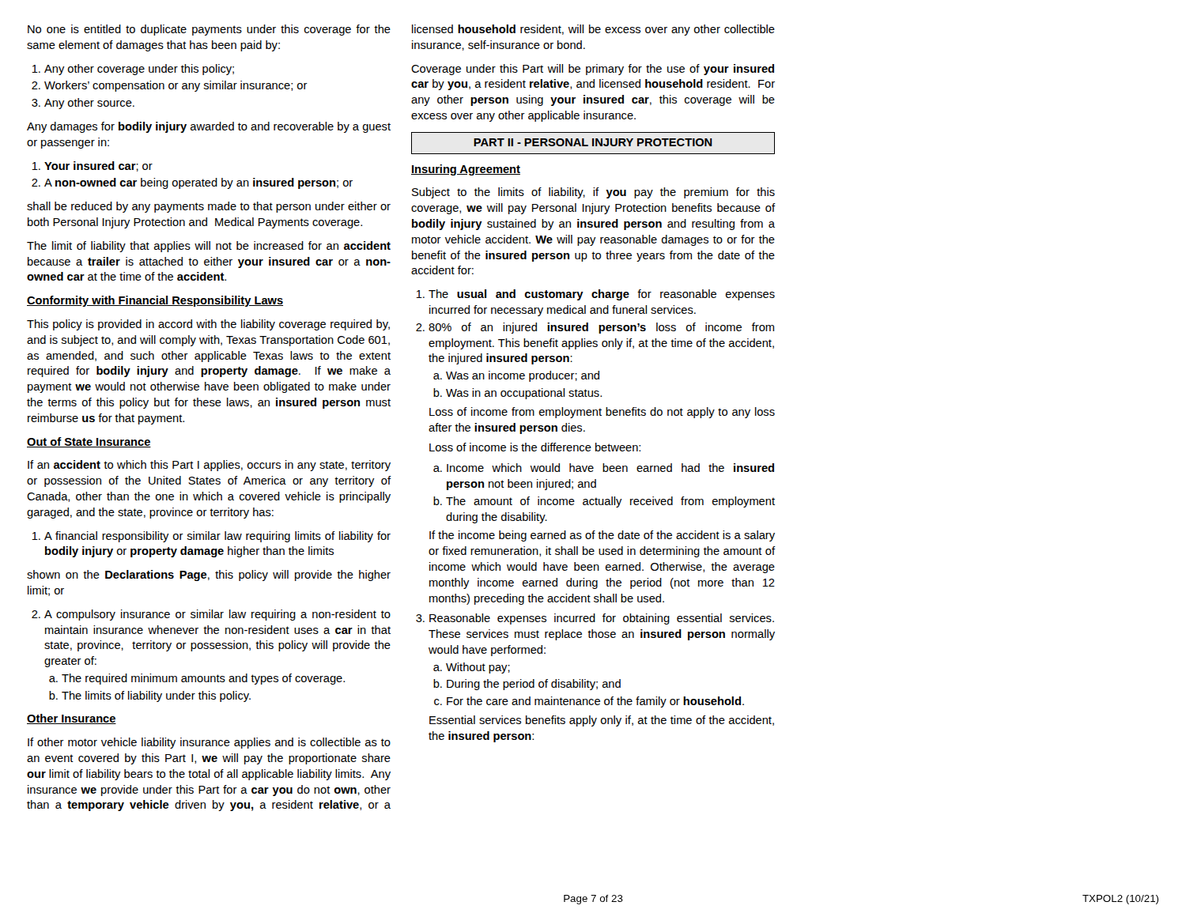No one is entitled to duplicate payments under this coverage for the same element of damages that has been paid by:
Any other coverage under this policy;
Workers’ compensation or any similar insurance; or
Any other source.
Any damages for bodily injury awarded to and recoverable by a guest or passenger in:
Your insured car; or
A non-owned car being operated by an insured person; or
shall be reduced by any payments made to that person under either or both Personal Injury Protection and Medical Payments coverage.
The limit of liability that applies will not be increased for an accident because a trailer is attached to either your insured car or a non-owned car at the time of the accident.
Conformity with Financial Responsibility Laws
This policy is provided in accord with the liability coverage required by, and is subject to, and will comply with, Texas Transportation Code 601, as amended, and such other applicable Texas laws to the extent required for bodily injury and property damage. If we make a payment we would not otherwise have been obligated to make under the terms of this policy but for these laws, an insured person must reimburse us for that payment.
Out of State Insurance
If an accident to which this Part I applies, occurs in any state, territory or possession of the United States of America or any territory of Canada, other than the one in which a covered vehicle is principally garaged, and the state, province or territory has:
A financial responsibility or similar law requiring limits of liability for bodily injury or property damage higher than the limits
shown on the Declarations Page, this policy will provide the higher limit; or
A compulsory insurance or similar law requiring a non-resident to maintain insurance whenever the non-resident uses a car in that state, province, territory or possession, this policy will provide the greater of:
The required minimum amounts and types of coverage.
The limits of liability under this policy.
Other Insurance
If other motor vehicle liability insurance applies and is collectible as to an event covered by this Part I, we will pay the proportionate share our limit of liability bears to the total of all applicable liability limits. Any insurance we provide under this Part for a car you do not own, other than a temporary vehicle driven by you, a resident relative, or a licensed household resident, will be excess over any other collectible insurance, self-insurance or bond.
Coverage under this Part will be primary for the use of your insured car by you, a resident relative, and licensed household resident. For any other person using your insured car, this coverage will be excess over any other applicable insurance.
PART II - PERSONAL INJURY PROTECTION
Insuring Agreement
Subject to the limits of liability, if you pay the premium for this coverage, we will pay Personal Injury Protection benefits because of bodily injury sustained by an insured person and resulting from a motor vehicle accident. We will pay reasonable damages to or for the benefit of the insured person up to three years from the date of the accident for:
The usual and customary charge for reasonable expenses incurred for necessary medical and funeral services.
80% of an injured insured person’s loss of income from employment. This benefit applies only if, at the time of the accident, the injured insured person:
Was an income producer; and
Was in an occupational status.
Loss of income from employment benefits do not apply to any loss after the insured person dies.
Loss of income is the difference between:
Income which would have been earned had the insured person not been injured; and
The amount of income actually received from employment during the disability.
If the income being earned as of the date of the accident is a salary or fixed remuneration, it shall be used in determining the amount of income which would have been earned. Otherwise, the average monthly income earned during the period (not more than 12 months) preceding the accident shall be used.
Reasonable expenses incurred for obtaining essential services. These services must replace those an insured person normally would have performed:
Without pay;
During the period of disability; and
For the care and maintenance of the family or household.
Essential services benefits apply only if, at the time of the accident, the insured person:
Page 7 of 23
TXPOL2 (10/21)